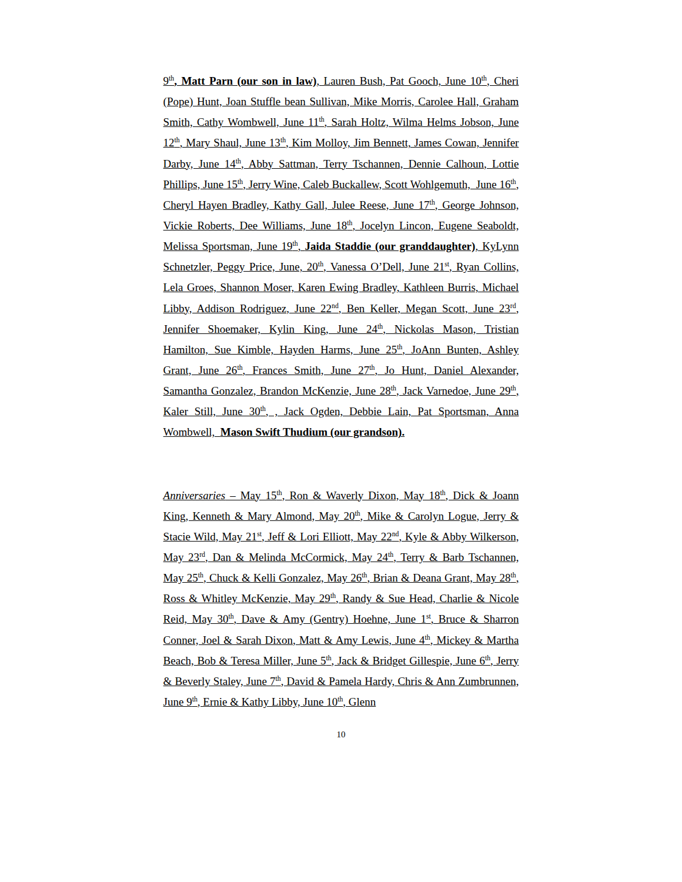9th, Matt Parn (our son in law), Lauren Bush, Pat Gooch, June 10th, Cheri (Pope) Hunt, Joan Stuffle bean Sullivan, Mike Morris, Carolee Hall, Graham Smith, Cathy Wombwell, June 11th, Sarah Holtz, Wilma Helms Jobson, June 12th, Mary Shaul, June 13th, Kim Molloy, Jim Bennett, James Cowan, Jennifer Darby, June 14th, Abby Sattman, Terry Tschannen, Dennie Calhoun, Lottie Phillips, June 15th, Jerry Wine, Caleb Buckallew, Scott Wohlgemuth, June 16th, Cheryl Hayen Bradley, Kathy Gall, Julee Reese, June 17th, George Johnson, Vickie Roberts, Dee Williams, June 18th, Jocelyn Lincon, Eugene Seaboldt, Melissa Sportsman, June 19th, Jaida Staddie (our granddaughter), KyLynn Schnetzler, Peggy Price, June, 20th, Vanessa O’Dell, June 21st, Ryan Collins, Lela Groes, Shannon Moser, Karen Ewing Bradley, Kathleen Burris, Michael Libby, Addison Rodriguez, June 22nd, Ben Keller, Megan Scott, June 23rd, Jennifer Shoemaker, Kylin King, June 24th, Nickolas Mason, Tristian Hamilton, Sue Kimble, Hayden Harms, June 25th, JoAnn Bunten, Ashley Grant, June 26th, Frances Smith, June 27th, Jo Hunt, Daniel Alexander, Samantha Gonzalez, Brandon McKenzie, June 28th, Jack Varnedoe, June 29th, Kaler Still, June 30th, , Jack Ogden, Debbie Lain, Pat Sportsman, Anna Wombwell, Mason Swift Thudium (our grandson).
Anniversaries – May 15th, Ron & Waverly Dixon, May 18th, Dick & Joann King, Kenneth & Mary Almond, May 20th, Mike & Carolyn Logue, Jerry & Stacie Wild, May 21st, Jeff & Lori Elliott, May 22nd, Kyle & Abby Wilkerson, May 23rd, Dan & Melinda McCormick, May 24th, Terry & Barb Tschannen, May 25th, Chuck & Kelli Gonzalez, May 26th, Brian & Deana Grant, May 28th, Ross & Whitley McKenzie, May 29th, Randy & Sue Head, Charlie & Nicole Reid, May 30th, Dave & Amy (Gentry) Hoehne, June 1st, Bruce & Sharron Conner, Joel & Sarah Dixon, Matt & Amy Lewis, June 4th, Mickey & Martha Beach, Bob & Teresa Miller, June 5th, Jack & Bridget Gillespie, June 6th, Jerry & Beverly Staley, June 7th, David & Pamela Hardy, Chris & Ann Zumbrunnen, June 9th, Ernie & Kathy Libby, June 10th, Glenn
10